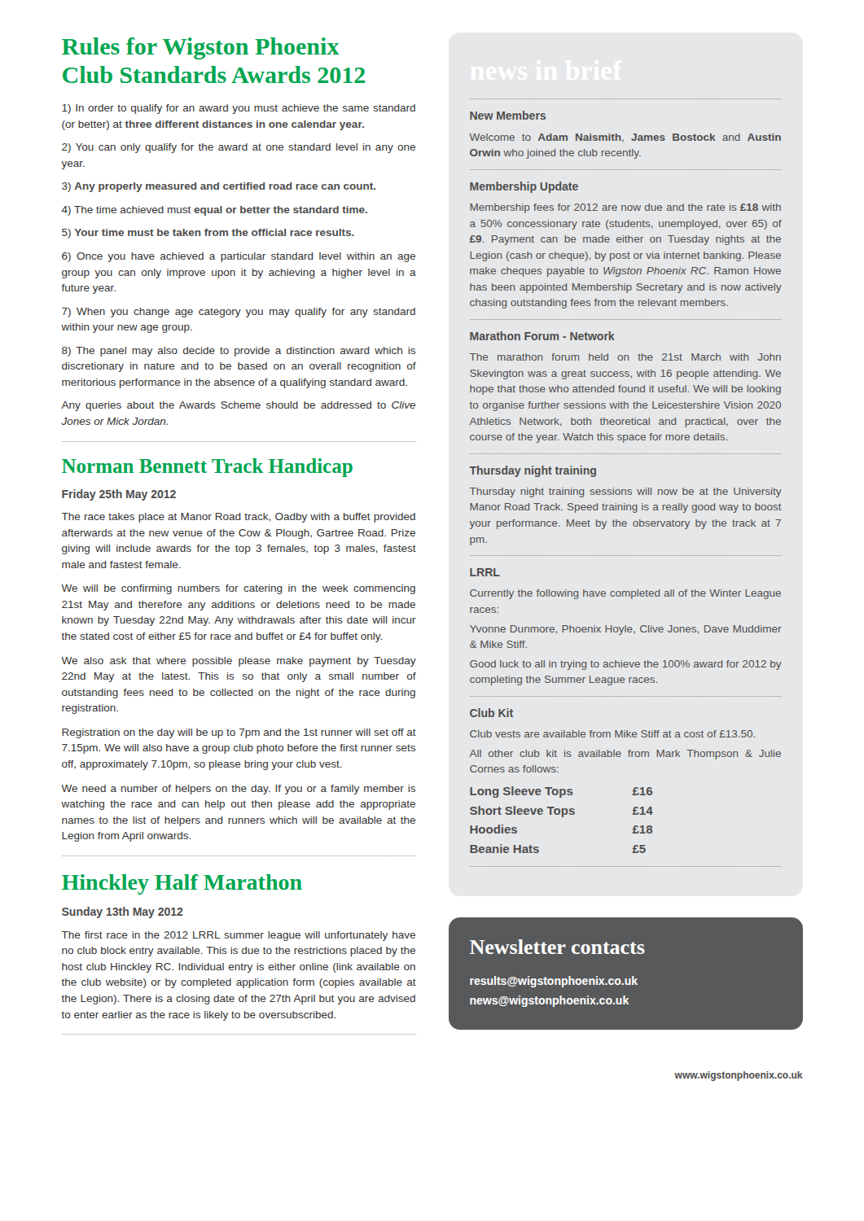Rules for Wigston Phoenix
Club Standards Awards 2012
1) In order to qualify for an award you must achieve the same standard (or better) at three different distances in one calendar year.
2) You can only qualify for the award at one standard level in any one year.
3) Any properly measured and certified road race can count.
4) The time achieved must equal or better the standard time.
5) Your time must be taken from the official race results.
6) Once you have achieved a particular standard level within an age group you can only improve upon it by achieving a higher level in a future year.
7) When you change age category you may qualify for any standard within your new age group.
8) The panel may also decide to provide a distinction award which is discretionary in nature and to be based on an overall recognition of meritorious performance in the absence of a qualifying standard award.
Any queries about the Awards Scheme should be addressed to Clive Jones or Mick Jordan.
Norman Bennett Track Handicap
Friday 25th May 2012
The race takes place at Manor Road track, Oadby with a buffet provided afterwards at the new venue of the Cow & Plough, Gartree Road. Prize giving will include awards for the top 3 females, top 3 males, fastest male and fastest female.
We will be confirming numbers for catering in the week commencing 21st May and therefore any additions or deletions need to be made known by Tuesday 22nd May. Any withdrawals after this date will incur the stated cost of either £5 for race and buffet or £4 for buffet only.
We also ask that where possible please make payment by Tuesday 22nd May at the latest. This is so that only a small number of outstanding fees need to be collected on the night of the race during registration.
Registration on the day will be up to 7pm and the 1st runner will set off at 7.15pm. We will also have a group club photo before the first runner sets off, approximately 7.10pm, so please bring your club vest.
We need a number of helpers on the day. If you or a family member is watching the race and can help out then please add the appropriate names to the list of helpers and runners which will be available at the Legion from April onwards.
Hinckley Half Marathon
Sunday 13th May 2012
The first race in the 2012 LRRL summer league will unfortunately have no club block entry available. This is due to the restrictions placed by the host club Hinckley RC. Individual entry is either online (link available on the club website) or by completed application form (copies available at the Legion). There is a closing date of the 27th April but you are advised to enter earlier as the race is likely to be oversubscribed.
news in brief
New Members
Welcome to Adam Naismith, James Bostock and Austin Orwin who joined the club recently.
Membership Update
Membership fees for 2012 are now due and the rate is £18 with a 50% concessionary rate (students, unemployed, over 65) of £9. Payment can be made either on Tuesday nights at the Legion (cash or cheque), by post or via internet banking. Please make cheques payable to Wigston Phoenix RC. Ramon Howe has been appointed Membership Secretary and is now actively chasing outstanding fees from the relevant members.
Marathon Forum - Network
The marathon forum held on the 21st March with John Skevington was a great success, with 16 people attending. We hope that those who attended found it useful. We will be looking to organise further sessions with the Leicestershire Vision 2020 Athletics Network, both theoretical and practical, over the course of the year. Watch this space for more details.
Thursday night training
Thursday night training sessions will now be at the University Manor Road Track. Speed training is a really good way to boost your performance. Meet by the observatory by the track at 7 pm.
LRRL
Currently the following have completed all of the Winter League races:
Yvonne Dunmore, Phoenix Hoyle, Clive Jones, Dave Muddimer & Mike Stiff.
Good luck to all in trying to achieve the 100% award for 2012 by completing the Summer League races.
Club Kit
Club vests are available from Mike Stiff at a cost of £13.50.
All other club kit is available from Mark Thompson & Julie Cornes as follows:
Long Sleeve Tops£16
Short Sleeve Tops£14
Hoodies£18
Beanie Hats£5
Newsletter contacts
results@wigstonphoenix.co.uk
news@wigstonphoenix.co.uk
www.wigstonphoenix.co.uk